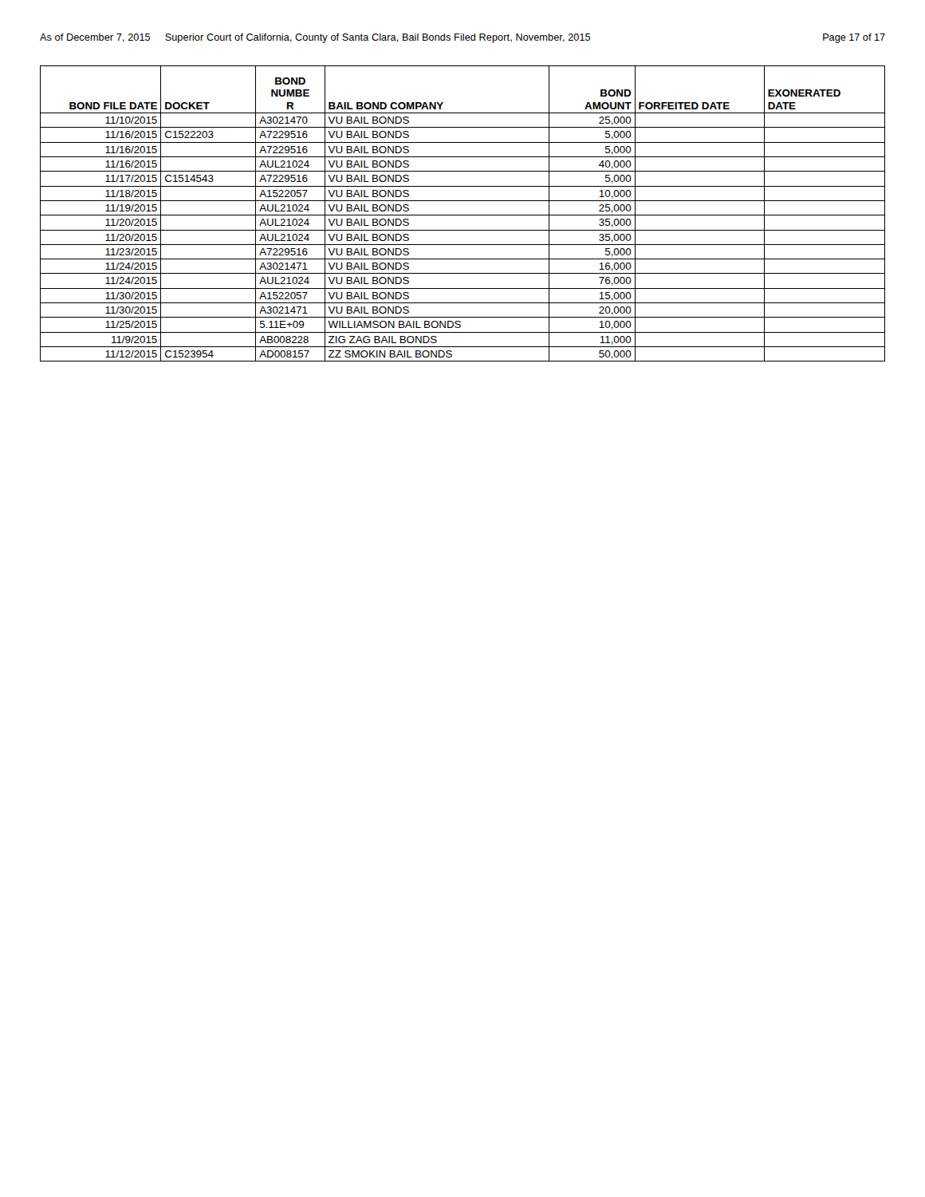As of December 7, 2015 Superior Court of California, County of Santa Clara, Bail Bonds Filed Report, November, 2015
Page 17 of 17
| BOND FILE DATE | DOCKET | BOND NUMBE R | BAIL BOND COMPANY | BOND AMOUNT | FORFEITED DATE | EXONERATED DATE |
| --- | --- | --- | --- | --- | --- | --- |
| 11/10/2015 | | A3021470 | VU BAIL BONDS | 25,000 | | |
| 11/16/2015 | C1522203 | A7229516 | VU BAIL BONDS | 5,000 | | |
| 11/16/2015 | | A7229516 | VU BAIL BONDS | 5,000 | | |
| 11/16/2015 | | AUL21024 | VU BAIL BONDS | 40,000 | | |
| 11/17/2015 | C1514543 | A7229516 | VU BAIL BONDS | 5,000 | | |
| 11/18/2015 | | A1522057 | VU BAIL BONDS | 10,000 | | |
| 11/19/2015 | | AUL21024 | VU BAIL BONDS | 25,000 | | |
| 11/20/2015 | | AUL21024 | VU BAIL BONDS | 35,000 | | |
| 11/20/2015 | | AUL21024 | VU BAIL BONDS | 35,000 | | |
| 11/23/2015 | | A7229516 | VU BAIL BONDS | 5,000 | | |
| 11/24/2015 | | A3021471 | VU BAIL BONDS | 16,000 | | |
| 11/24/2015 | | AUL21024 | VU BAIL BONDS | 76,000 | | |
| 11/30/2015 | | A1522057 | VU BAIL BONDS | 15,000 | | |
| 11/30/2015 | | A3021471 | VU BAIL BONDS | 20,000 | | |
| 11/25/2015 | | 5.11E+09 | WILLIAMSON BAIL BONDS | 10,000 | | |
| 11/9/2015 | | AB008228 | ZIG ZAG BAIL BONDS | 11,000 | | |
| 11/12/2015 | C1523954 | AD008157 | ZZ SMOKIN BAIL BONDS | 50,000 | | |